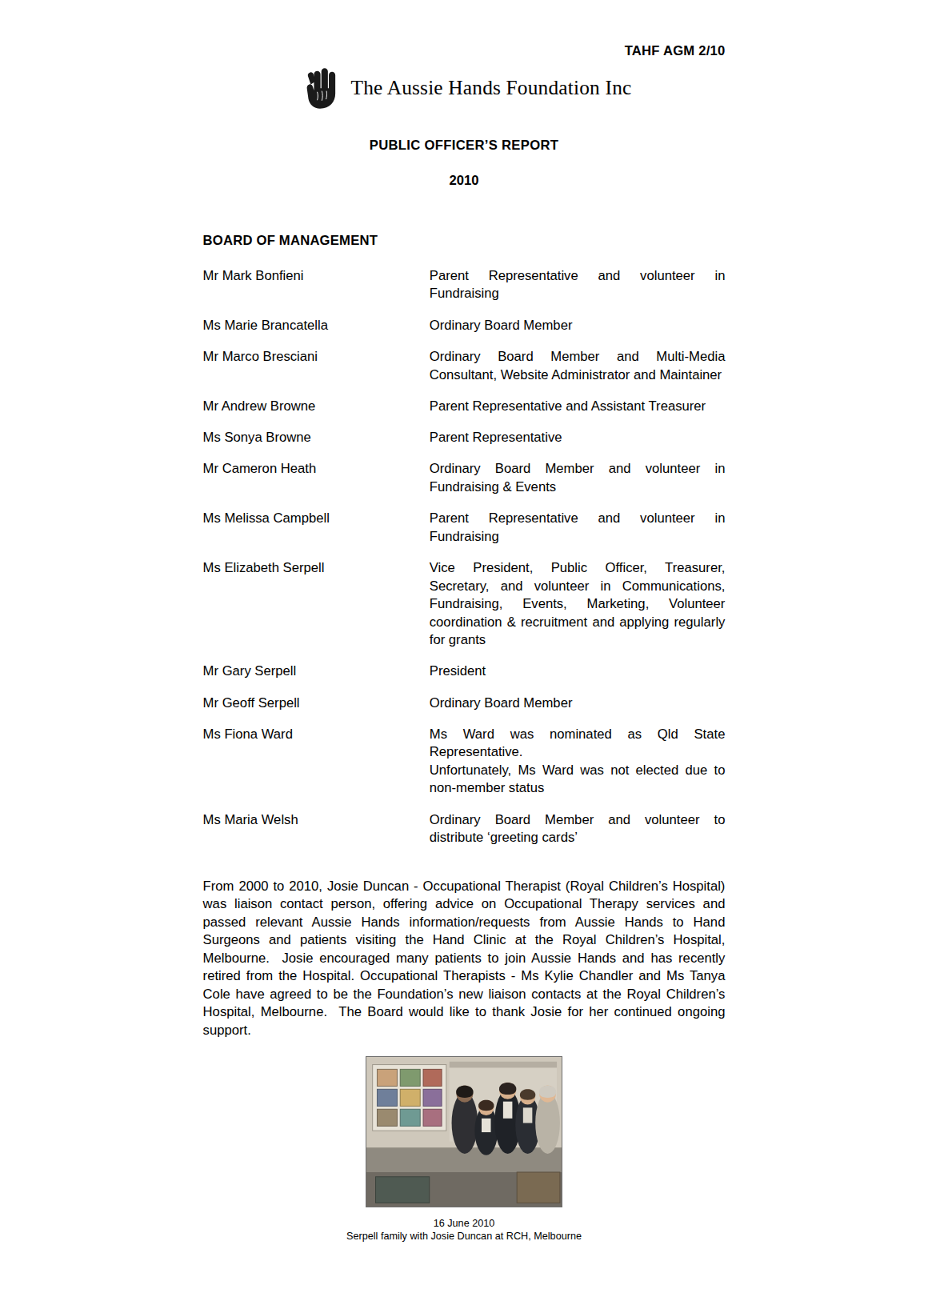TAHF AGM 2/10
The Aussie Hands Foundation Inc
PUBLIC OFFICER’S REPORT
2010
BOARD OF MANAGEMENT
| Mr Mark Bonfieni | Parent Representative and volunteer in Fundraising |
| Ms Marie Brancatella | Ordinary Board Member |
| Mr Marco Bresciani | Ordinary Board Member and Multi-Media Consultant, Website Administrator and Maintainer |
| Mr Andrew Browne | Parent Representative and Assistant Treasurer |
| Ms Sonya Browne | Parent Representative |
| Mr Cameron Heath | Ordinary Board Member and volunteer in Fundraising & Events |
| Ms Melissa Campbell | Parent Representative and volunteer in Fundraising |
| Ms Elizabeth Serpell | Vice President, Public Officer, Treasurer, Secretary, and volunteer in Communications, Fundraising, Events, Marketing, Volunteer coordination & recruitment and applying regularly for grants |
| Mr Gary Serpell | President |
| Mr Geoff Serpell | Ordinary Board Member |
| Ms Fiona Ward | Ms Ward was nominated as Qld State Representative. Unfortunately, Ms Ward was not elected due to non-member status |
| Ms Maria Welsh | Ordinary Board Member and volunteer to distribute ‘greeting cards’ |
From 2000 to 2010, Josie Duncan - Occupational Therapist (Royal Children’s Hospital) was liaison contact person, offering advice on Occupational Therapy services and passed relevant Aussie Hands information/requests from Aussie Hands to Hand Surgeons and patients visiting the Hand Clinic at the Royal Children’s Hospital, Melbourne. Josie encouraged many patients to join Aussie Hands and has recently retired from the Hospital. Occupational Therapists - Ms Kylie Chandler and Ms Tanya Cole have agreed to be the Foundation’s new liaison contacts at the Royal Children’s Hospital, Melbourne. The Board would like to thank Josie for her continued ongoing support.
16 June 2010
Serpell family with Josie Duncan at RCH, Melbourne